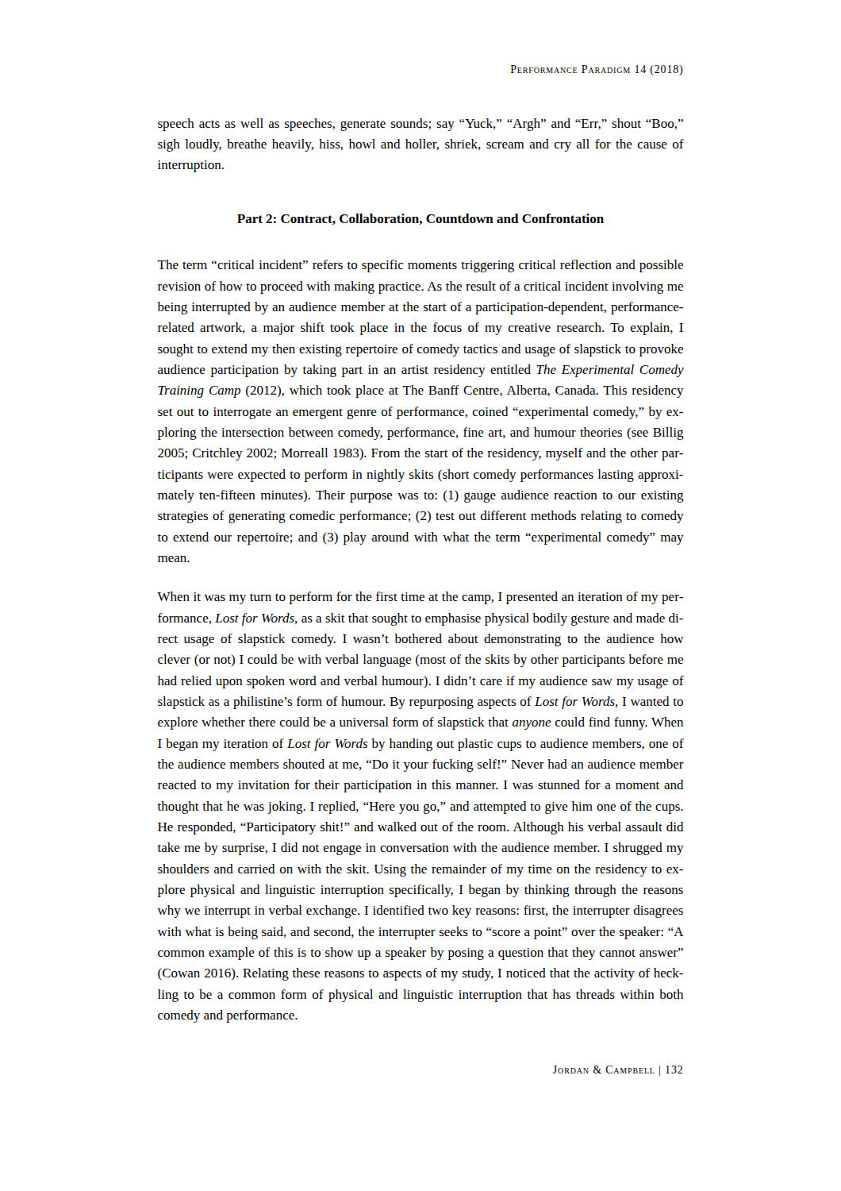Performance Paradigm 14 (2018)
speech acts as well as speeches, generate sounds; say “Yuck,” “Argh” and “Err,” shout “Boo,” sigh loudly, breathe heavily, hiss, howl and holler, shriek, scream and cry all for the cause of interruption.
Part 2: Contract, Collaboration, Countdown and Confrontation
The term “critical incident” refers to specific moments triggering critical reflection and possible revision of how to proceed with making practice. As the result of a critical incident involving me being interrupted by an audience member at the start of a participation-dependent, performance-related artwork, a major shift took place in the focus of my creative research. To explain, I sought to extend my then existing repertoire of comedy tactics and usage of slapstick to provoke audience participation by taking part in an artist residency entitled The Experimental Comedy Training Camp (2012), which took place at The Banff Centre, Alberta, Canada. This residency set out to interrogate an emergent genre of performance, coined “experimental comedy,” by exploring the intersection between comedy, performance, fine art, and humour theories (see Billig 2005; Critchley 2002; Morreall 1983). From the start of the residency, myself and the other participants were expected to perform in nightly skits (short comedy performances lasting approximately ten-fifteen minutes). Their purpose was to: (1) gauge audience reaction to our existing strategies of generating comedic performance; (2) test out different methods relating to comedy to extend our repertoire; and (3) play around with what the term “experimental comedy” may mean.
When it was my turn to perform for the first time at the camp, I presented an iteration of my performance, Lost for Words, as a skit that sought to emphasise physical bodily gesture and made direct usage of slapstick comedy. I wasn’t bothered about demonstrating to the audience how clever (or not) I could be with verbal language (most of the skits by other participants before me had relied upon spoken word and verbal humour). I didn’t care if my audience saw my usage of slapstick as a philistine’s form of humour. By repurposing aspects of Lost for Words, I wanted to explore whether there could be a universal form of slapstick that anyone could find funny. When I began my iteration of Lost for Words by handing out plastic cups to audience members, one of the audience members shouted at me, “Do it your fucking self!” Never had an audience member reacted to my invitation for their participation in this manner. I was stunned for a moment and thought that he was joking. I replied, “Here you go,” and attempted to give him one of the cups. He responded, “Participatory shit!” and walked out of the room. Although his verbal assault did take me by surprise, I did not engage in conversation with the audience member. I shrugged my shoulders and carried on with the skit. Using the remainder of my time on the residency to explore physical and linguistic interruption specifically, I began by thinking through the reasons why we interrupt in verbal exchange. I identified two key reasons: first, the interrupter disagrees with what is being said, and second, the interrupter seeks to “score a point” over the speaker: “A common example of this is to show up a speaker by posing a question that they cannot answer” (Cowan 2016). Relating these reasons to aspects of my study, I noticed that the activity of heckling to be a common form of physical and linguistic interruption that has threads within both comedy and performance.
Jordan & Campbell | 132